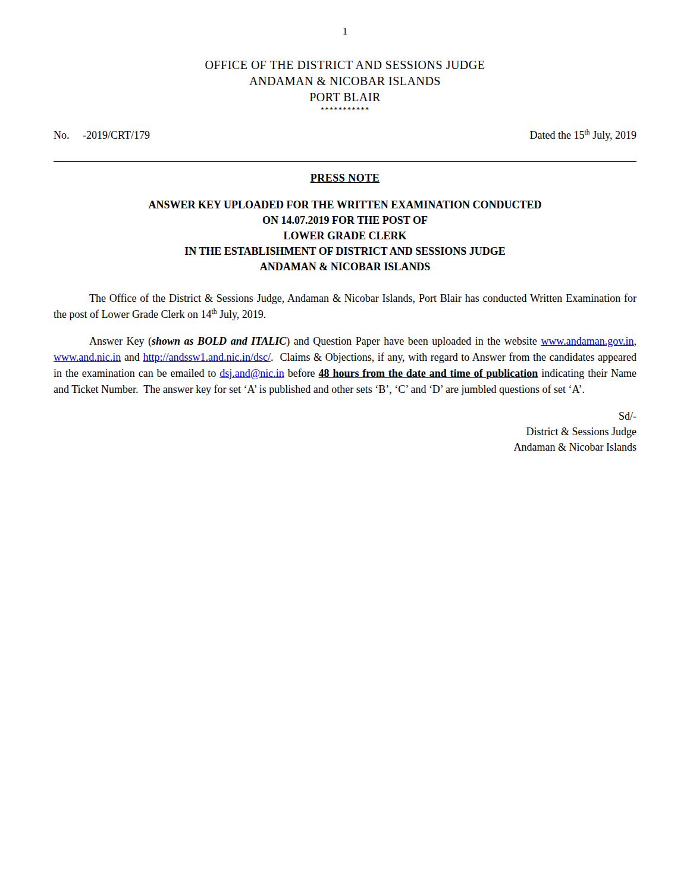1
OFFICE OF THE DISTRICT AND SESSIONS JUDGE
ANDAMAN & NICOBAR ISLANDS
PORT BLAIR
***********
No. -2019/CRT/179
Dated the 15th July, 2019
PRESS NOTE
ANSWER KEY UPLOADED FOR THE WRITTEN EXAMINATION CONDUCTED
ON 14.07.2019 FOR THE POST OF
LOWER GRADE CLERK
IN THE ESTABLISHMENT OF DISTRICT AND SESSIONS JUDGE
ANDAMAN & NICOBAR ISLANDS
The Office of the District & Sessions Judge, Andaman & Nicobar Islands, Port Blair has conducted Written Examination for the post of Lower Grade Clerk on 14th July, 2019.
Answer Key (shown as BOLD and ITALIC) and Question Paper have been uploaded in the website www.andaman.gov.in, www.and.nic.in and http://andssw1.and.nic.in/dsc/. Claims & Objections, if any, with regard to Answer from the candidates appeared in the examination can be emailed to dsj.and@nic.in before 48 hours from the date and time of publication indicating their Name and Ticket Number. The answer key for set ‘A’ is published and other sets ‘B’, ‘C’ and ‘D’ are jumbled questions of set ‘A’.
Sd/-
District & Sessions Judge
Andaman & Nicobar Islands